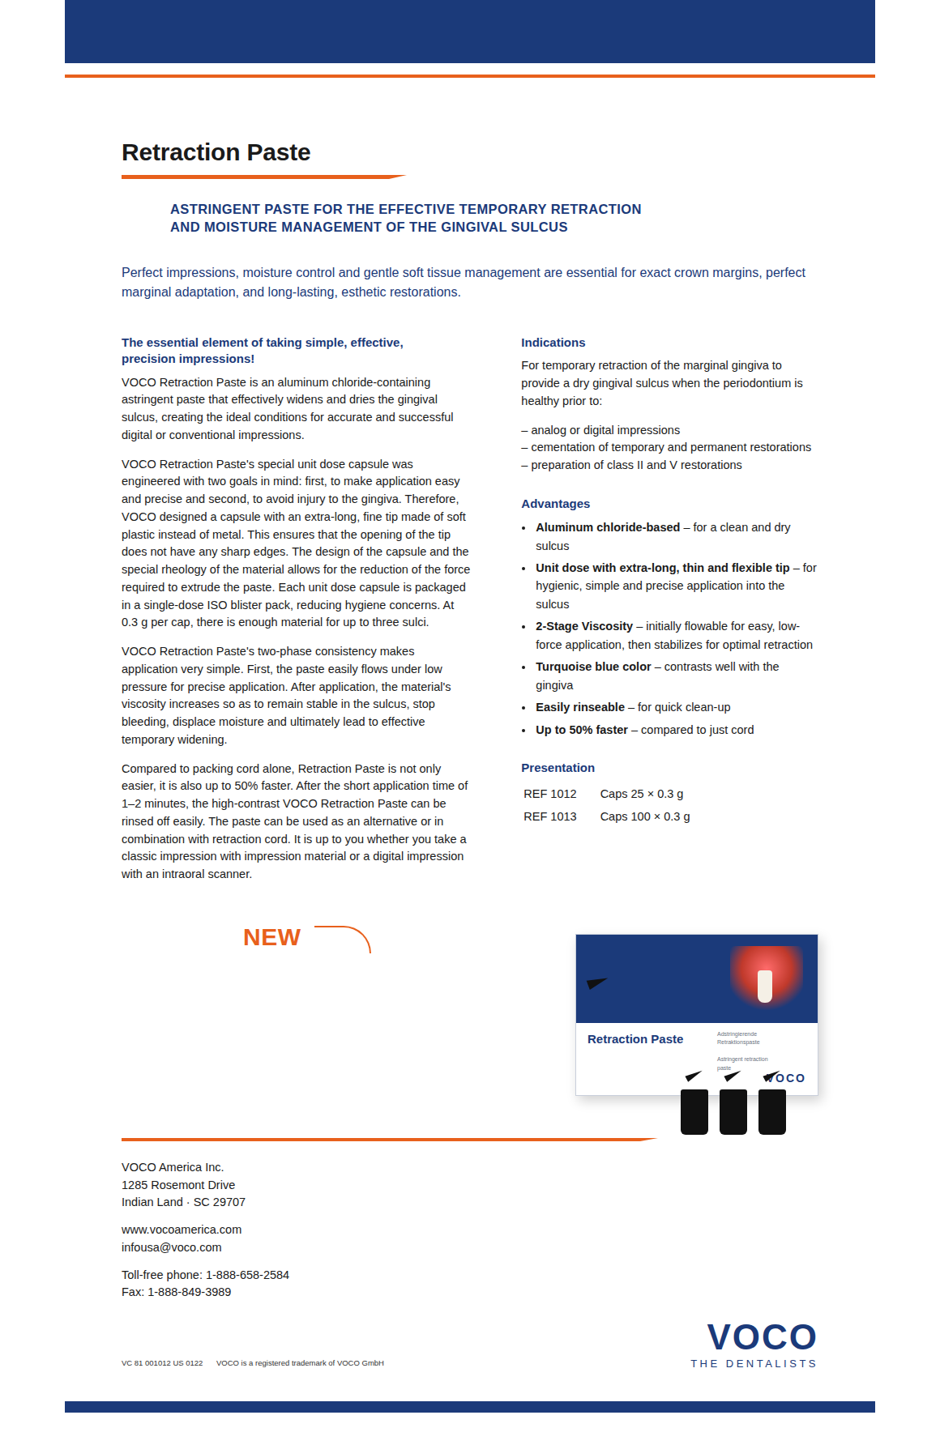Retraction Paste
Astringent paste for the effective temporary retraction
and moisture management of the gingival sulcus
Perfect impressions, moisture control and gentle soft tissue management are essential for exact crown margins, perfect marginal adaptation, and long-lasting, esthetic restorations.
The essential element of taking simple, effective,
precision impressions!
VOCO Retraction Paste is an aluminum chloride-containing astringent paste that effectively widens and dries the gingival sulcus, creating the ideal conditions for accurate and successful digital or conventional impressions.
VOCO Retraction Paste's special unit dose capsule was engineered with two goals in mind: first, to make application easy and precise and second, to avoid injury to the gingiva. Therefore, VOCO designed a capsule with an extra-long, fine tip made of soft plastic instead of metal. This ensures that the opening of the tip does not have any sharp edges. The design of the capsule and the special rheology of the material allows for the reduction of the force required to extrude the paste. Each unit dose capsule is packaged in a single-dose ISO blister pack, reducing hygiene concerns. At 0.3 g per cap, there is enough material for up to three sulci.
VOCO Retraction Paste's two-phase consistency makes application very simple. First, the paste easily flows under low pressure for precise application. After application, the material's viscosity increases so as to remain stable in the sulcus, stop bleeding, displace moisture and ultimately lead to effective temporary widening.
Compared to packing cord alone, Retraction Paste is not only easier, it is also up to 50% faster. After the short application time of 1–2 minutes, the high-contrast VOCO Retraction Paste can be rinsed off easily. The paste can be used as an alternative or in combination with retraction cord. It is up to you whether you take a classic impression with impression material or a digital impression with an intraoral scanner.
Indications
For temporary retraction of the marginal gingiva to provide a dry gingival sulcus when the periodontium is healthy prior to:
analog or digital impressions
cementation of temporary and permanent restorations
preparation of class II and V restorations
Advantages
Aluminum chloride-based – for a clean and dry sulcus
Unit dose with extra-long, thin and flexible tip – for hygienic, simple and precise application into the sulcus
2-Stage Viscosity – initially flowable for easy, low-force application, then stabilizes for optimal retraction
Turquoise blue color – contrasts well with the gingiva
Easily rinseable – for quick clean-up
Up to 50% faster – compared to just cord
Presentation
| REF 1012 | Caps 25 × 0.3 g |
| REF 1013 | Caps 100 × 0.3 g |
NEW
Retraction Paste
Adstringierende
Retraktionspaste
Astringent retraction
paste
VOCO
VOCO America Inc.
1285 Rosemont Drive
Indian Land · SC 29707
www.vocoamerica.com
infousa@voco.com
Toll-free phone: 1-888-658-2584
Fax: 1-888-849-3989
VC 81 001012 US 0122 VOCO is a registered trademark of VOCO GmbH
VOCO
THE DENTALISTS